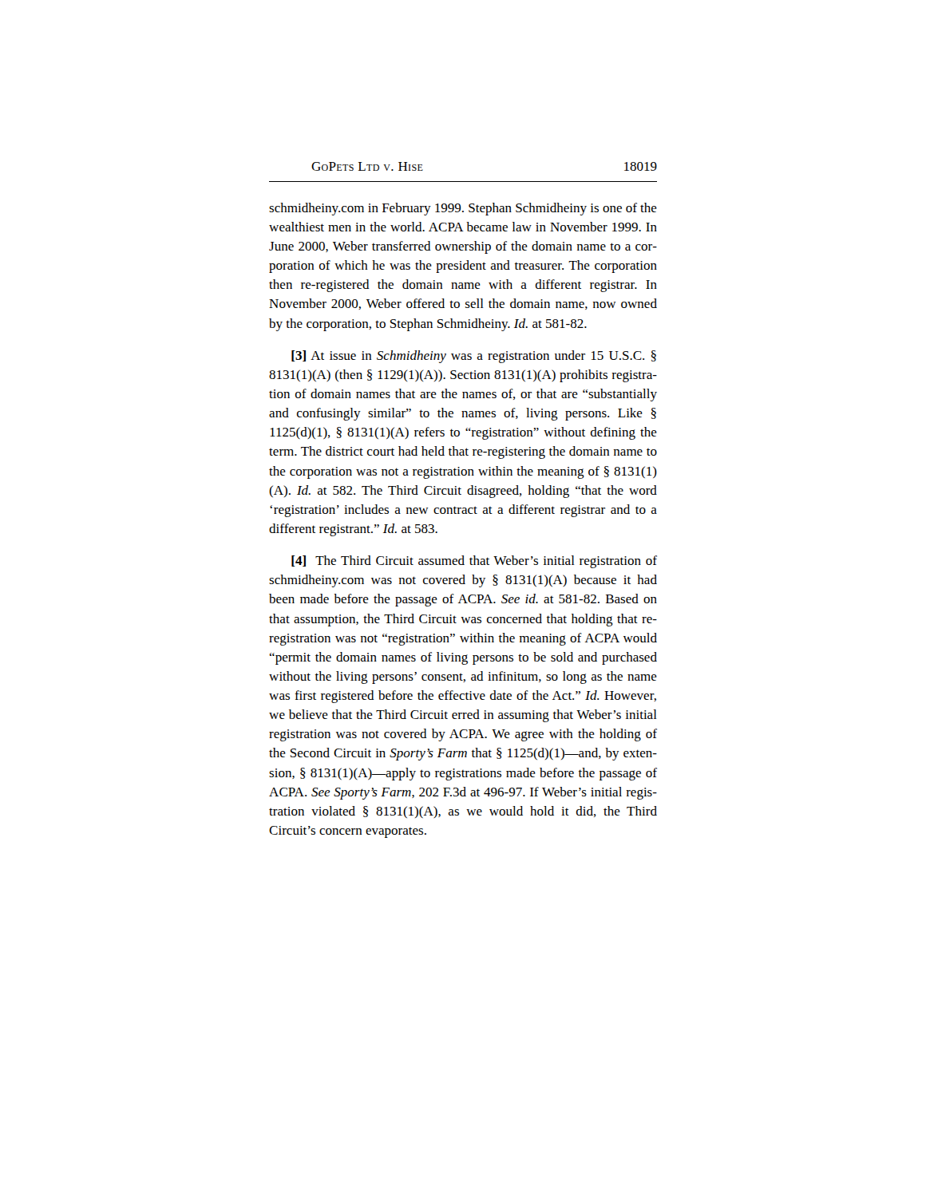GoPets Ltd v. Hise 18019
schmidheiny.com in February 1999. Stephan Schmidheiny is one of the wealthiest men in the world. ACPA became law in November 1999. In June 2000, Weber transferred ownership of the domain name to a corporation of which he was the president and treasurer. The corporation then re-registered the domain name with a different registrar. In November 2000, Weber offered to sell the domain name, now owned by the corporation, to Stephan Schmidheiny. Id. at 581-82.
[3] At issue in Schmidheiny was a registration under 15 U.S.C. § 8131(1)(A) (then § 1129(1)(A)). Section 8131(1)(A) prohibits registration of domain names that are the names of, or that are “substantially and confusingly similar” to the names of, living persons. Like § 1125(d)(1), § 8131(1)(A) refers to “registration” without defining the term. The district court had held that re-registering the domain name to the corporation was not a registration within the meaning of § 8131(1)(A). Id. at 582. The Third Circuit disagreed, holding “that the word ‘registration’ includes a new contract at a different registrar and to a different registrant.” Id. at 583.
[4] The Third Circuit assumed that Weber’s initial registration of schmidheiny.com was not covered by § 8131(1)(A) because it had been made before the passage of ACPA. See id. at 581-82. Based on that assumption, the Third Circuit was concerned that holding that re-registration was not “registration” within the meaning of ACPA would “permit the domain names of living persons to be sold and purchased without the living persons’ consent, ad infinitum, so long as the name was first registered before the effective date of the Act.” Id. However, we believe that the Third Circuit erred in assuming that Weber’s initial registration was not covered by ACPA. We agree with the holding of the Second Circuit in Sporty’s Farm that § 1125(d)(1)—and, by extension, § 8131(1)(A)—apply to registrations made before the passage of ACPA. See Sporty’s Farm, 202 F.3d at 496-97. If Weber’s initial registration violated § 8131(1)(A), as we would hold it did, the Third Circuit’s concern evaporates.